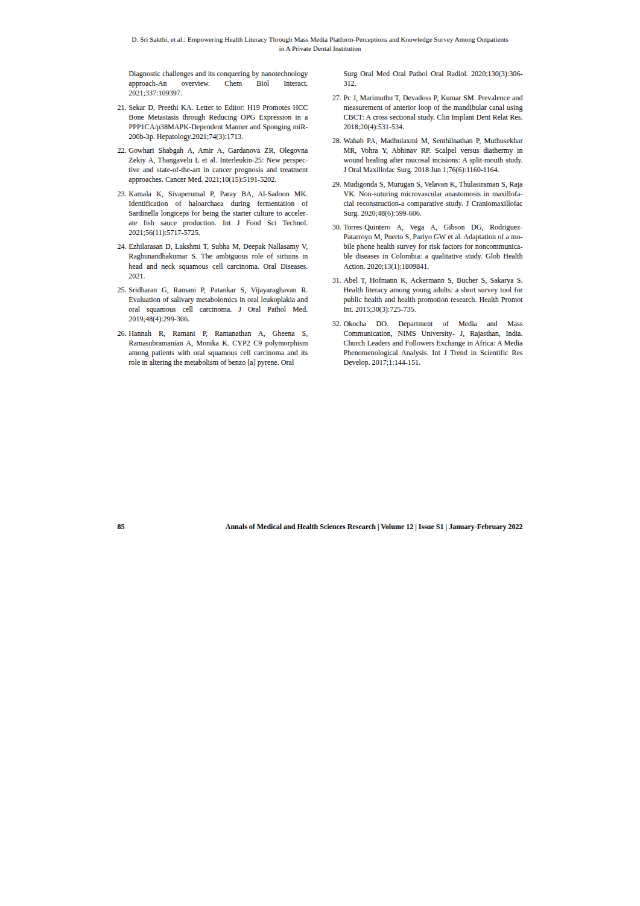D. Sri Sakthi, et al.: Empowering Health Literacy Through Mass Media Platform-Perceptions and Knowledge Survey Among Outpatients in A Private Dental Institution
Diagnostic challenges and its conquering by nanotechnology approach-An overview. Chem Biol Interact. 2021;337:109397.
21. Sekar D, Preethi KA. Letter to Editor: H19 Promotes HCC Bone Metastasis through Reducing OPG Expression in a PPP1CA/p38MAPK-Dependent Manner and Sponging miR-200b-3p. Hepatology.2021;74(3):1713.
22. Gowhari Shabgah A, Amir A, Gardanova ZR, Olegovna Zekiy A, Thangavelu L et al. Interleukin-25: New perspective and state-of-the-art in cancer prognosis and treatment approaches. Cancer Med. 2021;10(15):5191-5202.
23. Kamala K, Sivaperumal P, Paray BA, Al-Sadoon MK. Identification of haloarchaea during fermentation of Sardinella longiceps for being the starter culture to accelerate fish sauce production. Int J Food Sci Technol. 2021;56(11):5717-5725.
24. Ezhilarasan D, Lakshmi T, Subha M, Deepak Nallasamy V, Raghunandhakumar S. The ambiguous role of sirtuins in head and neck squamous cell carcinoma. Oral Diseases. 2021.
25. Sridharan G, Ramani P, Patankar S, Vijayaraghavan R. Evaluation of salivary metabolomics in oral leukoplakia and oral squamous cell carcinoma. J Oral Pathol Med. 2019;48(4):299-306.
26. Hannah R, Ramani P, Ramanathan A, Gheena S, Ramasubramanian A, Monika K. CYP2 C9 polymorphism among patients with oral squamous cell carcinoma and its role in altering the metabolism of benzo [a] pyrene. Oral
Surg Oral Med Oral Pathol Oral Radiol. 2020;130(3):306-312.
27. Pc J, Marimuthu T, Devadoss P, Kumar SM. Prevalence and measurement of anterior loop of the mandibular canal using CBCT: A cross sectional study. Clin Implant Dent Relat Res. 2018;20(4):531-534.
28. Wahab PA, Madhulaxmi M, Senthilnathan P, Muthusekhar MR, Vohra Y, Abhinav RP. Scalpel versus diathermy in wound healing after mucosal incisions: A split-mouth study. J Oral Maxillofac Surg. 2018 Jun 1;76(6):1160-1164.
29. Mudigonda S, Murugan S, Velavan K, Thulasiraman S, Raja VK. Non-suturing microvascular anastomosis in maxillofacial reconstruction-a comparative study. J Craniomaxillofac Surg. 2020;48(6):599-606.
30. Torres-Quintero A, Vega A, Gibson DG, Rodriguez-Patarroyo M, Puerto S, Pariyo GW et al. Adaptation of a mobile phone health survey for risk factors for noncommunicable diseases in Colombia: a qualitative study. Glob Health Action. 2020;13(1):1809841.
31. Abel T, Hofmann K, Ackermann S, Bucher S, Sakarya S. Health literacy among young adults: a short survey tool for public health and health promotion research. Health Promot Int. 2015;30(3):725-735.
32. Okocha DO. Department of Media and Mass Communication, NIMS University- J, Rajasthan, India. Church Leaders and Followers Exchange in Africa: A Media Phenomenological Analysis. Int J Trend in Scientific Res Develop. 2017;1:144-151.
85
Annals of Medical and Health Sciences Research | Volume 12 | Issue S1 | January-February 2022